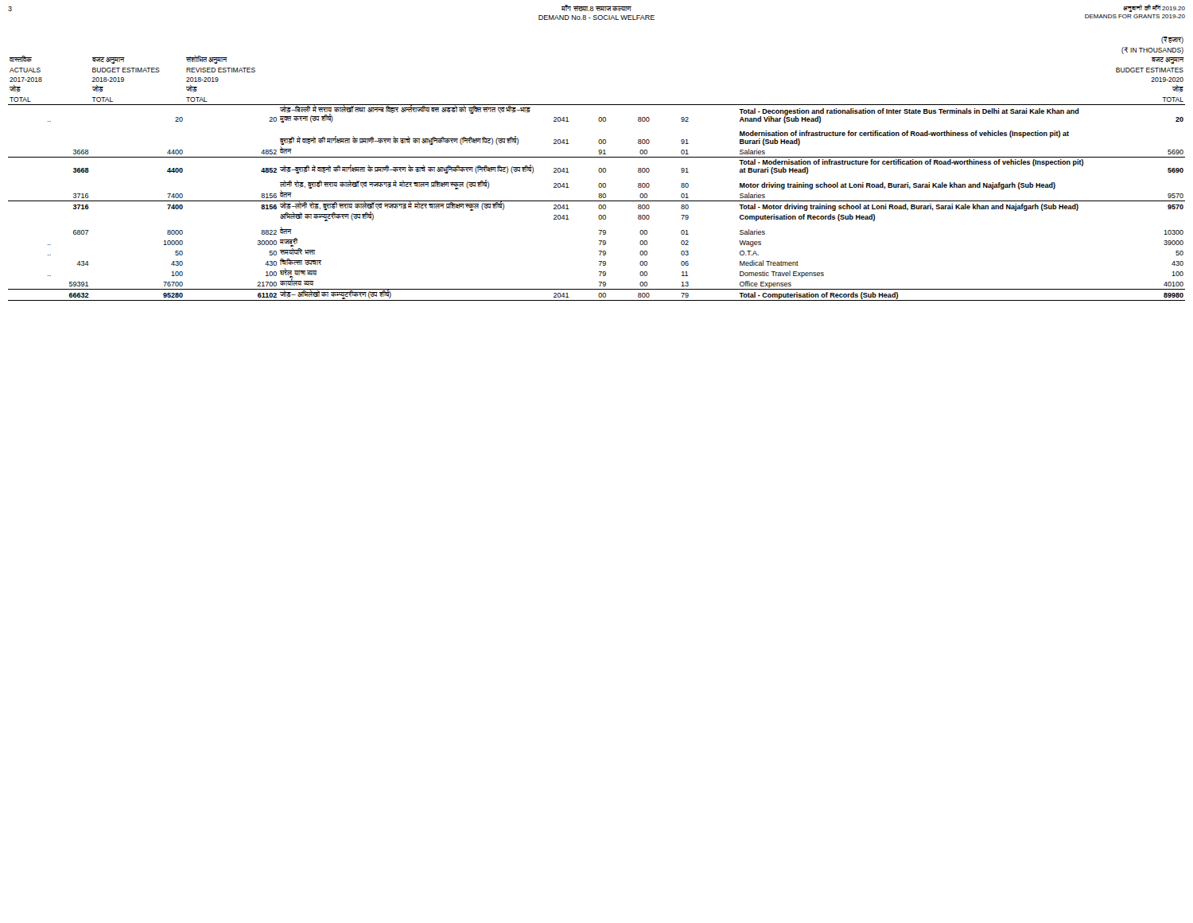3
अनुदानों की माँगें 2019.20
DEMANDS FOR GRANTS 2019-20
माँग संख्या.8 समाज कल्याण
DEMAND No.8 - SOCIAL WELFARE
| | (₹ हजार) |
| | (₹ IN THOUSANDS) |
| वास्तविक | बजट अनुमान | संशोधित अनुमान | | बजट अनुमान |
| ACTUALS | BUDGET ESTIMATES | REVISED ESTIMATES | | BUDGET ESTIMATES |
| 2017-2018 | 2018-2019 | 2018-2019 | | 2019-2020 |
| जोड़ | जोड़ | जोड़ | | जोड़ |
| TOTAL | TOTAL | TOTAL | | TOTAL |
| .. | 20 | 20 | जोड़–दिल्ली में सराय कालेखॉ तथा आनन्द विहार अर्न्तराज्यीय बस अडडों को युक्ति संगत एवं भीड़–भाड़ मुक्त करना (उप शीर्ष) | 2041 | 00 | 800 | 92 | | Total - Decongestion and rationalisation of Inter State Bus Terminals in Delhi at Sarai Kale Khan and Anand Vihar (Sub Head) | 20 |
| | बुराड़ी में वाहनों की मार्गक्षमता के प्रमाणी–करण के ढाचे का आधुनिकीकरण (निरीक्षण पिट) (उप शीर्ष) | 2041 | 00 | 800 | 91 | | Modernisation of infrastructure for certification of Road-worthiness of vehicles (Inspection pit) at Burari (Sub Head) | |
| 3668 | 4400 | 4852 | वेतन | | 91 | 00 | 01 | | Salaries | 5690 |
| 3668 | 4400 | 4852 | जोड़–बुराड़ी में वाहनों की मार्गक्षमता के प्रमाणी–करण के ढाचे का आधुनिकीकरण (निरीक्षण पिट) (उप शीर्ष) | 2041 | 00 | 800 | 91 | | Total - Modernisation of infrastructure for certification of Road-worthiness of vehicles (Inspection pit) at Burari (Sub Head) | 5690 |
| | लोनी रोड़, बुराडी सराय कालेखॉ एवं नजफगढ़ मे मोटर चालन प्रशिक्षण स्कूल (उप शीर्ष) | 2041 | 00 | 800 | 80 | | Motor driving training school at Loni Road, Burari, Sarai Kale khan and Najafgarh (Sub Head) | |
| 3716 | 7400 | 8156 | वेतन | | 80 | 00 | 01 | | Salaries | 9570 |
| 3716 | 7400 | 8156 | जोड़–लोनी रोड़, बुराडी सराय कालेखॉ एवं नजफगढ़ मे मोटर चालन प्रशिक्षण स्कूल (उप शीर्ष) | 2041 | 00 | 800 | 80 | | Total - Motor driving training school at Loni Road, Burari, Sarai Kale khan and Najafgarh (Sub Head) | 9570 |
| | अभिलेखों का कम्प्यूटरीकरण (उप शीर्ष) | 2041 | 00 | 800 | 79 | | Computerisation of Records (Sub Head) | |
| 6807 | 8000 | 8822 | वेतन | | 79 | 00 | 01 | | Salaries | 10300 |
| .. | 10000 | 30000 | मजदूरी | | 79 | 00 | 02 | | Wages | 39000 |
| .. | 50 | 50 | समयोपरि भत्ता | | 79 | 00 | 03 | | O.T.A. | 50 |
| 434 | 430 | 430 | चिकित्सा उपचार | | 79 | 00 | 06 | | Medical Treatment | 430 |
| .. | 100 | 100 | घरेलू यात्रा व्यय | | 79 | 00 | 11 | | Domestic Travel Expenses | 100 |
| 59391 | 76700 | 21700 | कार्यालय व्यय | | 79 | 00 | 13 | | Office Expenses | 40100 |
| 66632 | 95280 | 61102 | जोड़– अभिलेखों का कम्प्यूटरीकरण (उप शीर्ष) | 2041 | 00 | 800 | 79 | | Total - Computerisation of Records (Sub Head) | 89980 |